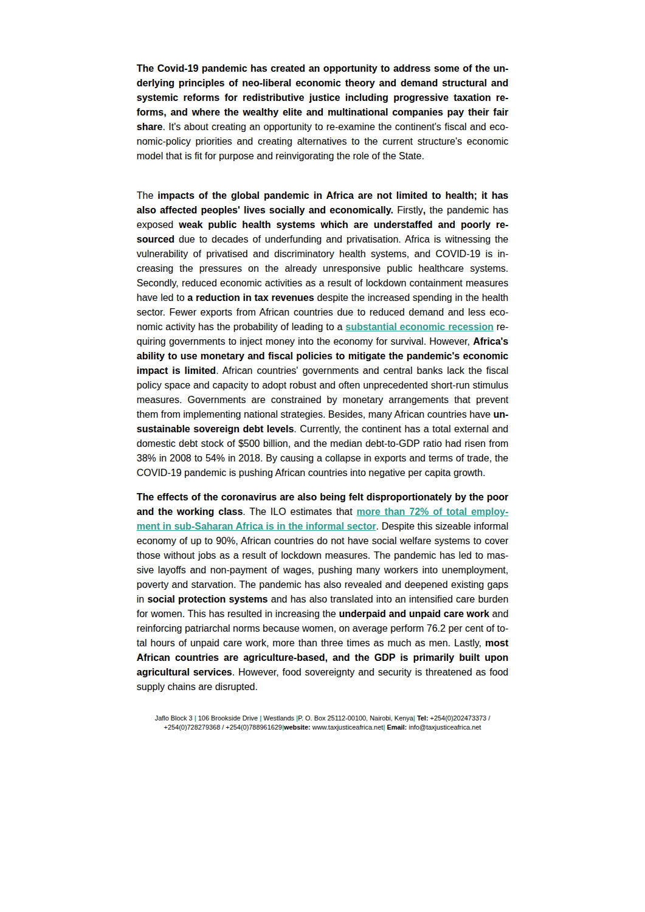The Covid-19 pandemic has created an opportunity to address some of the underlying principles of neo-liberal economic theory and demand structural and systemic reforms for redistributive justice including progressive taxation reforms, and where the wealthy elite and multinational companies pay their fair share. It's about creating an opportunity to re-examine the continent's fiscal and economic-policy priorities and creating alternatives to the current structure's economic model that is fit for purpose and reinvigorating the role of the State.
The impacts of the global pandemic in Africa are not limited to health; it has also affected peoples' lives socially and economically. Firstly, the pandemic has exposed weak public health systems which are understaffed and poorly resourced due to decades of underfunding and privatisation. Africa is witnessing the vulnerability of privatised and discriminatory health systems, and COVID-19 is increasing the pressures on the already unresponsive public healthcare systems. Secondly, reduced economic activities as a result of lockdown containment measures have led to a reduction in tax revenues despite the increased spending in the health sector. Fewer exports from African countries due to reduced demand and less economic activity has the probability of leading to a substantial economic recession requiring governments to inject money into the economy for survival. However, Africa's ability to use monetary and fiscal policies to mitigate the pandemic's economic impact is limited. African countries' governments and central banks lack the fiscal policy space and capacity to adopt robust and often unprecedented short-run stimulus measures. Governments are constrained by monetary arrangements that prevent them from implementing national strategies. Besides, many African countries have unsustainable sovereign debt levels. Currently, the continent has a total external and domestic debt stock of $500 billion, and the median debt-to-GDP ratio had risen from 38% in 2008 to 54% in 2018. By causing a collapse in exports and terms of trade, the COVID-19 pandemic is pushing African countries into negative per capita growth.
The effects of the coronavirus are also being felt disproportionately by the poor and the working class. The ILO estimates that more than 72% of total employment in sub-Saharan Africa is in the informal sector. Despite this sizeable informal economy of up to 90%, African countries do not have social welfare systems to cover those without jobs as a result of lockdown measures. The pandemic has led to massive layoffs and non-payment of wages, pushing many workers into unemployment, poverty and starvation. The pandemic has also revealed and deepened existing gaps in social protection systems and has also translated into an intensified care burden for women. This has resulted in increasing the underpaid and unpaid care work and reinforcing patriarchal norms because women, on average perform 76.2 per cent of total hours of unpaid care work, more than three times as much as men. Lastly, most African countries are agriculture-based, and the GDP is primarily built upon agricultural services. However, food sovereignty and security is threatened as food supply chains are disrupted.
Jaflo Block 3 | 106 Brookside Drive | Westlands |P. O. Box 25112-00100, Nairobi, Kenya| Tel: +254(0)202473373 / +254(0)728279368 / +254(0)788961629|website: www.taxjusticeafrica.net| Email: info@taxjusticeafrica.net